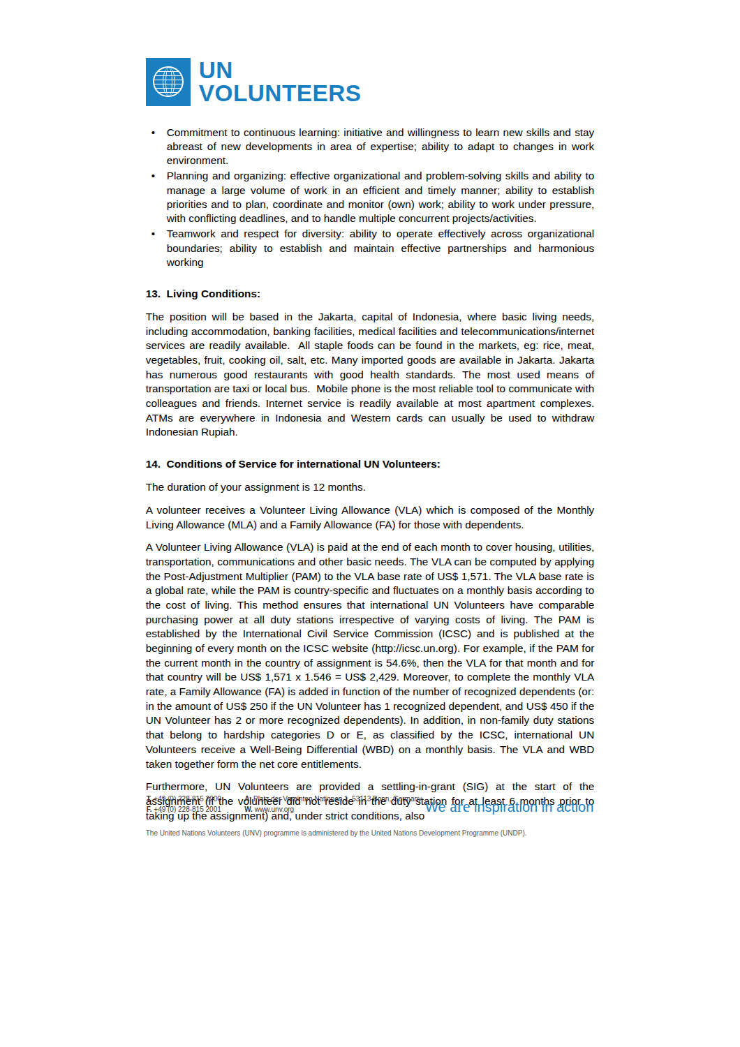| | UN VOLUNTEERS |
Commitment to continuous learning: initiative and willingness to learn new skills and stay abreast of new developments in area of expertise; ability to adapt to changes in work environment.
Planning and organizing: effective organizational and problem-solving skills and ability to manage a large volume of work in an efficient and timely manner; ability to establish priorities and to plan, coordinate and monitor (own) work; ability to work under pressure, with conflicting deadlines, and to handle multiple concurrent projects/activities.
Teamwork and respect for diversity: ability to operate effectively across organizational boundaries; ability to establish and maintain effective partnerships and harmonious working
13. Living Conditions:
The position will be based in the Jakarta, capital of Indonesia, where basic living needs, including accommodation, banking facilities, medical facilities and telecommunications/internet services are readily available. All staple foods can be found in the markets, eg: rice, meat, vegetables, fruit, cooking oil, salt, etc. Many imported goods are available in Jakarta. Jakarta has numerous good restaurants with good health standards. The most used means of transportation are taxi or local bus. Mobile phone is the most reliable tool to communicate with colleagues and friends. Internet service is readily available at most apartment complexes. ATMs are everywhere in Indonesia and Western cards can usually be used to withdraw Indonesian Rupiah.
14. Conditions of Service for international UN Volunteers:
The duration of your assignment is 12 months.
A volunteer receives a Volunteer Living Allowance (VLA) which is composed of the Monthly Living Allowance (MLA) and a Family Allowance (FA) for those with dependents.
A Volunteer Living Allowance (VLA) is paid at the end of each month to cover housing, utilities, transportation, communications and other basic needs. The VLA can be computed by applying the Post-Adjustment Multiplier (PAM) to the VLA base rate of US$ 1,571. The VLA base rate is a global rate, while the PAM is country-specific and fluctuates on a monthly basis according to the cost of living. This method ensures that international UN Volunteers have comparable purchasing power at all duty stations irrespective of varying costs of living. The PAM is established by the International Civil Service Commission (ICSC) and is published at the beginning of every month on the ICSC website (http://icsc.un.org). For example, if the PAM for the current month in the country of assignment is 54.6%, then the VLA for that month and for that country will be US$ 1,571 x 1.546 = US$ 2,429. Moreover, to complete the monthly VLA rate, a Family Allowance (FA) is added in function of the number of recognized dependents (or: in the amount of US$ 250 if the UN Volunteer has 1 recognized dependent, and US$ 450 if the UN Volunteer has 2 or more recognized dependents). In addition, in non-family duty stations that belong to hardship categories D or E, as classified by the ICSC, international UN Volunteers receive a Well-Being Differential (WBD) on a monthly basis. The VLA and WBD taken together form the net core entitlements.
Furthermore, UN Volunteers are provided a settling-in-grant (SIG) at the start of the assignment (if the volunteer did not reside in the duty station for at least 6 months prior to taking up the assignment) and, under strict conditions, also
| T. +49 (0) 228-815 2000 F. +49 (0) 228-815 2001 | A. Platz der Vereinten Nationen 1, 53113 Bonn, Germany W. www.unv.org | We are inspiration in action |
The United Nations Volunteers (UNV) programme is administered by the United Nations Development Programme (UNDP).